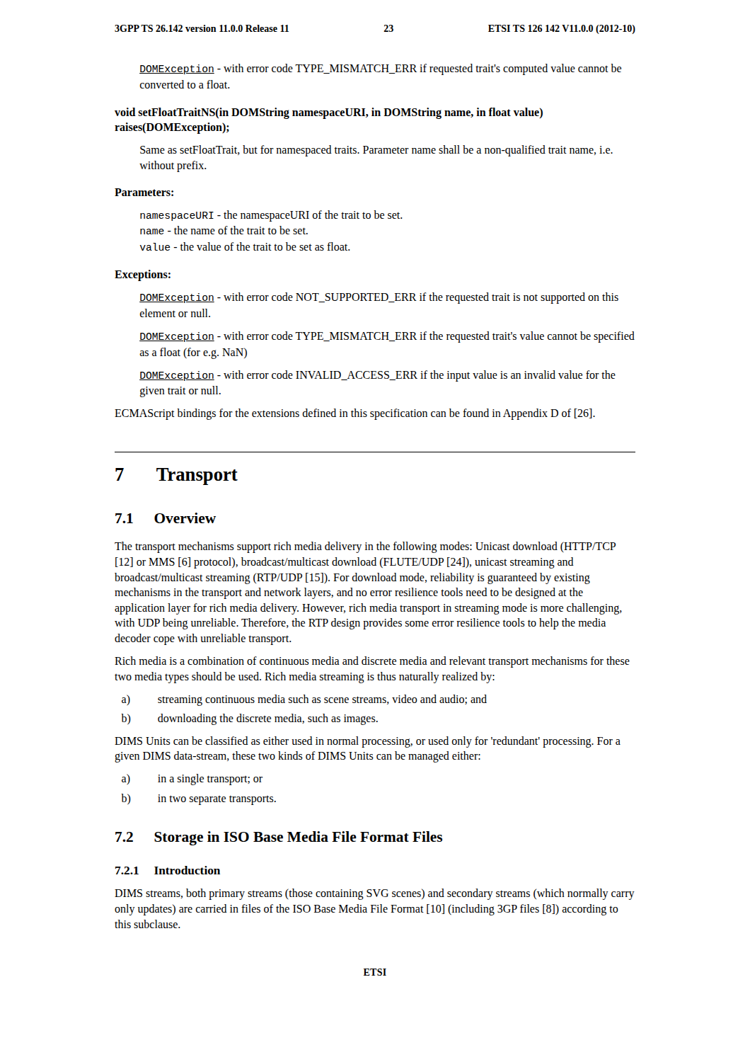3GPP TS 26.142 version 11.0.0 Release 11
23
ETSI TS 126 142 V11.0.0 (2012-10)
DOMException - with error code TYPE_MISMATCH_ERR if requested trait's computed value cannot be converted to a float.
void setFloatTraitNS(in DOMString namespaceURI, in DOMString name, in float value) raises(DOMException);
Same as setFloatTrait, but for namespaced traits. Parameter name shall be a non-qualified trait name, i.e. without prefix.
Parameters:
namespaceURI - the namespaceURI of the trait to be set.
name - the name of the trait to be set.
value - the value of the trait to be set as float.
Exceptions:
DOMException - with error code NOT_SUPPORTED_ERR if the requested trait is not supported on this element or null.
DOMException - with error code TYPE_MISMATCH_ERR if the requested trait's value cannot be specified as a float (for e.g. NaN)
DOMException - with error code INVALID_ACCESS_ERR if the input value is an invalid value for the given trait or null.
ECMAScript bindings for the extensions defined in this specification can be found in Appendix D of [26].
7 Transport
7.1 Overview
The transport mechanisms support rich media delivery in the following modes: Unicast download (HTTP/TCP [12] or MMS [6] protocol), broadcast/multicast download (FLUTE/UDP [24]), unicast streaming and broadcast/multicast streaming (RTP/UDP [15]). For download mode, reliability is guaranteed by existing mechanisms in the transport and network layers, and no error resilience tools need to be designed at the application layer for rich media delivery. However, rich media transport in streaming mode is more challenging, with UDP being unreliable. Therefore, the RTP design provides some error resilience tools to help the media decoder cope with unreliable transport.
Rich media is a combination of continuous media and discrete media and relevant transport mechanisms for these two media types should be used. Rich media streaming is thus naturally realized by:
a) streaming continuous media such as scene streams, video and audio; and
b) downloading the discrete media, such as images.
DIMS Units can be classified as either used in normal processing, or used only for 'redundant' processing. For a given DIMS data-stream, these two kinds of DIMS Units can be managed either:
a) in a single transport; or
b) in two separate transports.
7.2 Storage in ISO Base Media File Format Files
7.2.1 Introduction
DIMS streams, both primary streams (those containing SVG scenes) and secondary streams (which normally carry only updates) are carried in files of the ISO Base Media File Format [10] (including 3GP files [8]) according to this subclause.
ETSI